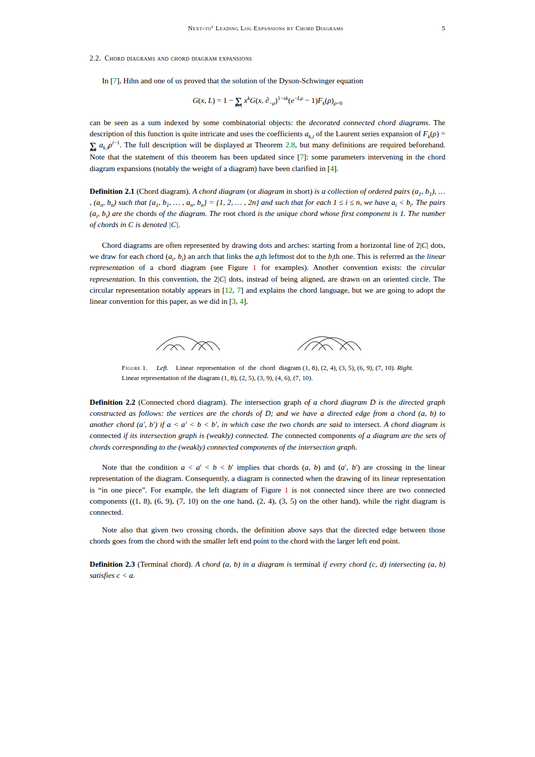Next-tok Leading Log Expansions by Chord Diagrams 5
2.2. Chord diagrams and chord diagram expansions
In [7], Hihn and one of us proved that the solution of the Dyson-Schwinger equation
G(x, L) = 1 − Σk≥1 xkG(x, ∂−ρ)1−sk(e−Lρ − 1)Fk(ρ)ρ=0
can be seen as a sum indexed by some combinatorial objects: the decorated connected chord diagrams. The description of this function is quite intricate and uses the coefficients ak,i of the Laurent series expansion of Fk(ρ) = Σi≥0 ak,iρi−1. The full description will be displayed at Theorem 2.8, but many definitions are required beforehand. Note that the statement of this theorem has been updated since [7]: some parameters intervening in the chord diagram expansions (notably the weight of a diagram) have been clarified in [4].
Definition 2.1 (Chord diagram). A chord diagram (or diagram in short) is a collection of ordered pairs (a1, b1), … , (an, bn) such that {a1, b1, … , an, bn} = {1, 2, … , 2n} and such that for each 1 ≤ i ≤ n, we have ai < bi. The pairs (ai, bi) are the chords of the diagram. The root chord is the unique chord whose first component is 1. The number of chords in C is denoted |C|.
Chord diagrams are often represented by drawing dots and arches: starting from a horizontal line of 2|C| dots, we draw for each chord (ai, bi) an arch that links the aith leftmost dot to the bith one. This is referred as the linear representation of a chord diagram (see Figure 1 for examples). Another convention exists: the circular representation. In this convention, the 2|C| dots, instead of being aligned, are drawn on an oriented circle. The circular representation notably appears in [12, 7] and explains the chord language, but we are going to adopt the linear convention for this paper, as we did in [3, 4].
Figure 1. Left. Linear representation of the chord diagram (1, 8), (2, 4), (3, 5), (6, 9), (7, 10). Right. Linear representation of the diagram (1, 8), (2, 5), (3, 9), (4, 6), (7, 10).
Definition 2.2 (Connected chord diagram). The intersection graph of a chord diagram D is the directed graph constructed as follows: the vertices are the chords of D; and we have a directed edge from a chord (a, b) to another chord (a′, b′) if a < a′ < b < b′, in which case the two chords are said to intersect. A chord diagram is connected if its intersection graph is (weakly) connected. The connected components of a diagram are the sets of chords corresponding to the (weakly) connected components of the intersection graph.
Note that the condition a < a′ < b < b′ implies that chords (a, b) and (a′, b′) are crossing in the linear representation of the diagram. Consequently, a diagram is connected when the drawing of its linear representation is “in one piece”. For example, the left diagram of Figure 1 is not connected since there are two connected components ((1, 8), (6, 9), (7, 10) on the one hand, (2, 4), (3, 5) on the other hand), while the right diagram is connected.
Note also that given two crossing chords, the definition above says that the directed edge between those chords goes from the chord with the smaller left end point to the chord with the larger left end point.
Definition 2.3 (Terminal chord). A chord (a, b) in a diagram is terminal if every chord (c, d) intersecting (a, b) satisfies c < a.